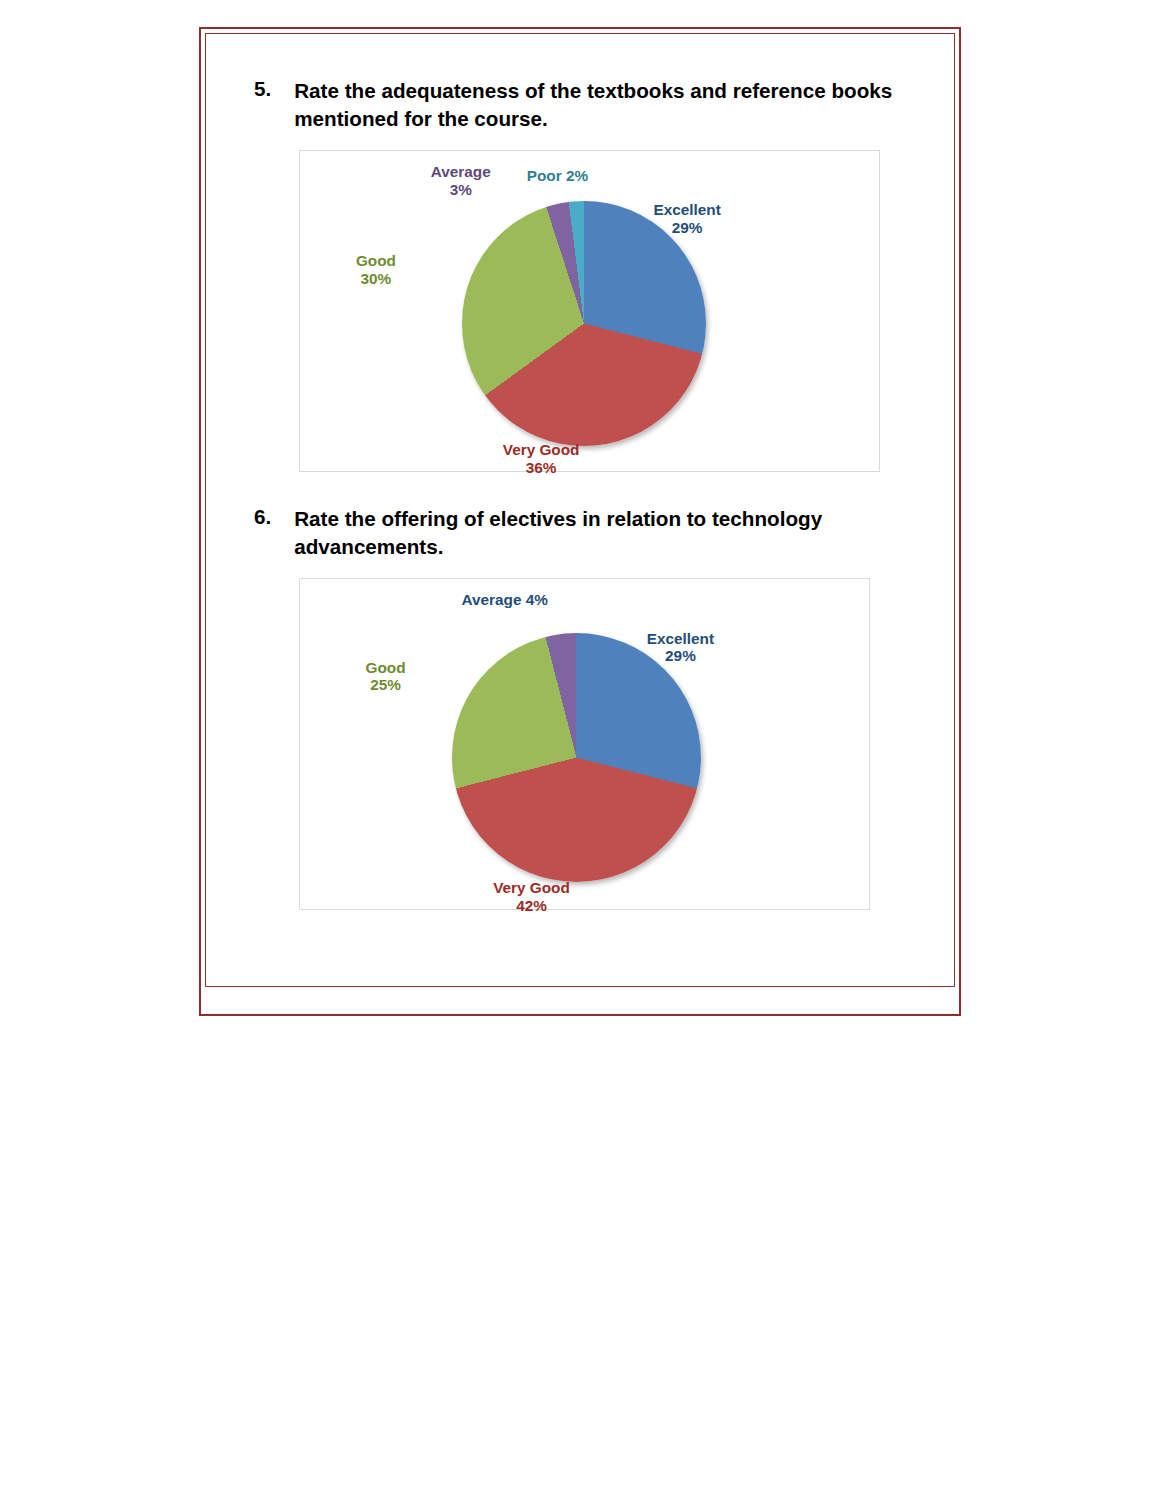Rate the adequateness of the textbooks and reference books mentioned for the course.
Average
3%
Poor 2%
Excellent
29%
Good
30%
Very Good
36%
Rate the offering of electives in relation to technology advancements.
Average 4%
Excellent
29%
Good
25%
Very Good
42%